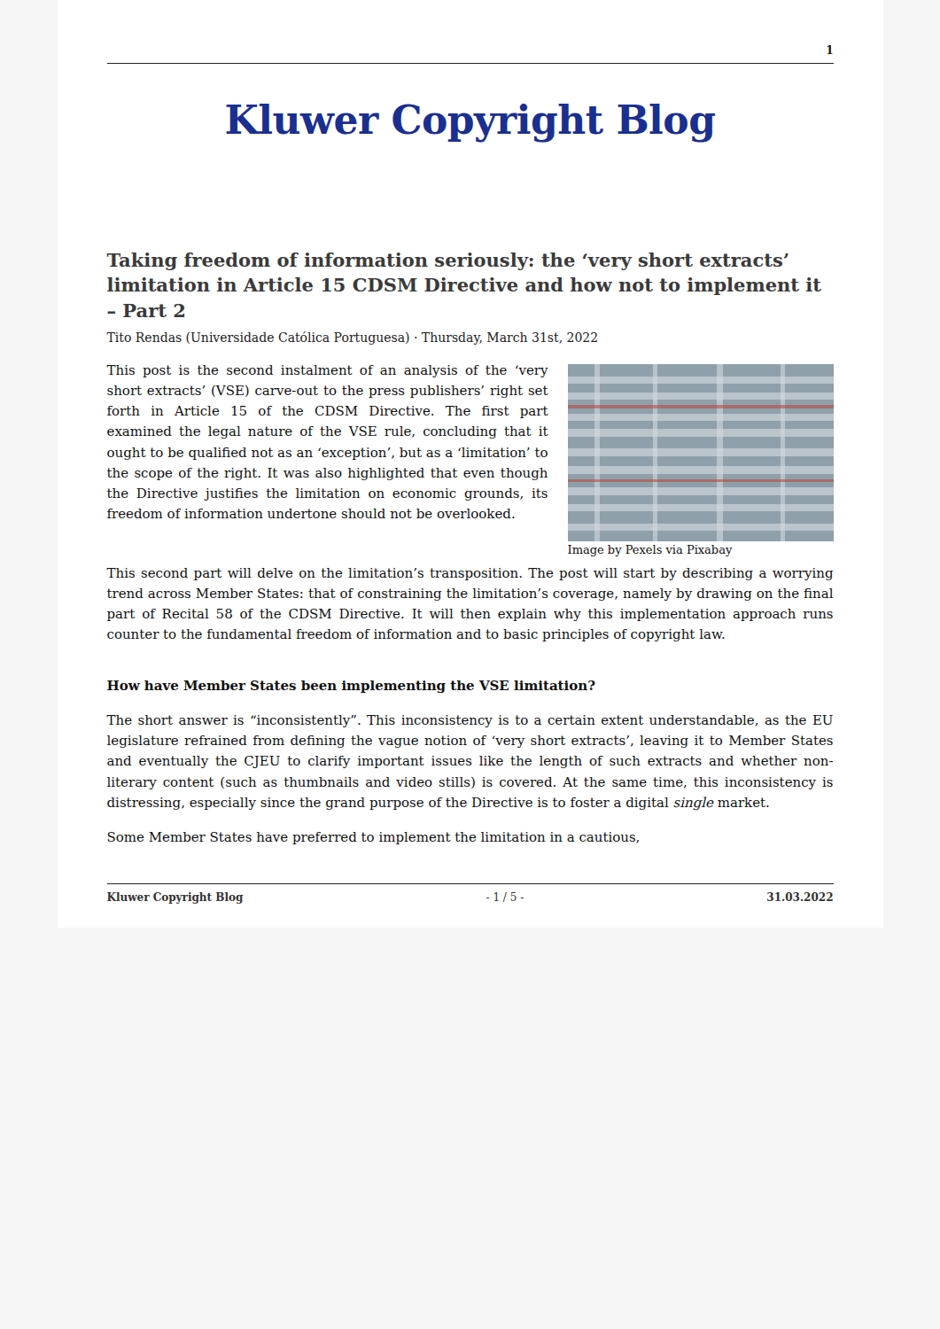1
Kluwer Copyright Blog
Taking freedom of information seriously: the ‘very short extracts’ limitation in Article 15 CDSM Directive and how not to implement it – Part 2
Tito Rendas (Universidade Católica Portuguesa) · Thursday, March 31st, 2022
Image by Pexels via Pixabay
This post is the second instalment of an analysis of the ‘very short extracts’ (VSE) carve-out to the press publishers’ right set forth in Article 15 of the CDSM Directive. The first part examined the legal nature of the VSE rule, concluding that it ought to be qualified not as an ‘exception’, but as a ‘limitation’ to the scope of the right. It was also highlighted that even though the Directive justifies the limitation on economic grounds, its freedom of information undertone should not be overlooked.
This second part will delve on the limitation’s transposition. The post will start by describing a worrying trend across Member States: that of constraining the limitation’s coverage, namely by drawing on the final part of Recital 58 of the CDSM Directive. It will then explain why this implementation approach runs counter to the fundamental freedom of information and to basic principles of copyright law.
How have Member States been implementing the VSE limitation?
The short answer is “inconsistently”. This inconsistency is to a certain extent understandable, as the EU legislature refrained from defining the vague notion of ‘very short extracts’, leaving it to Member States and eventually the CJEU to clarify important issues like the length of such extracts and whether non-literary content (such as thumbnails and video stills) is covered. At the same time, this inconsistency is distressing, especially since the grand purpose of the Directive is to foster a digital single market.
Some Member States have preferred to implement the limitation in a cautious,
Kluwer Copyright Blog
- 1 / 5 -
31.03.2022